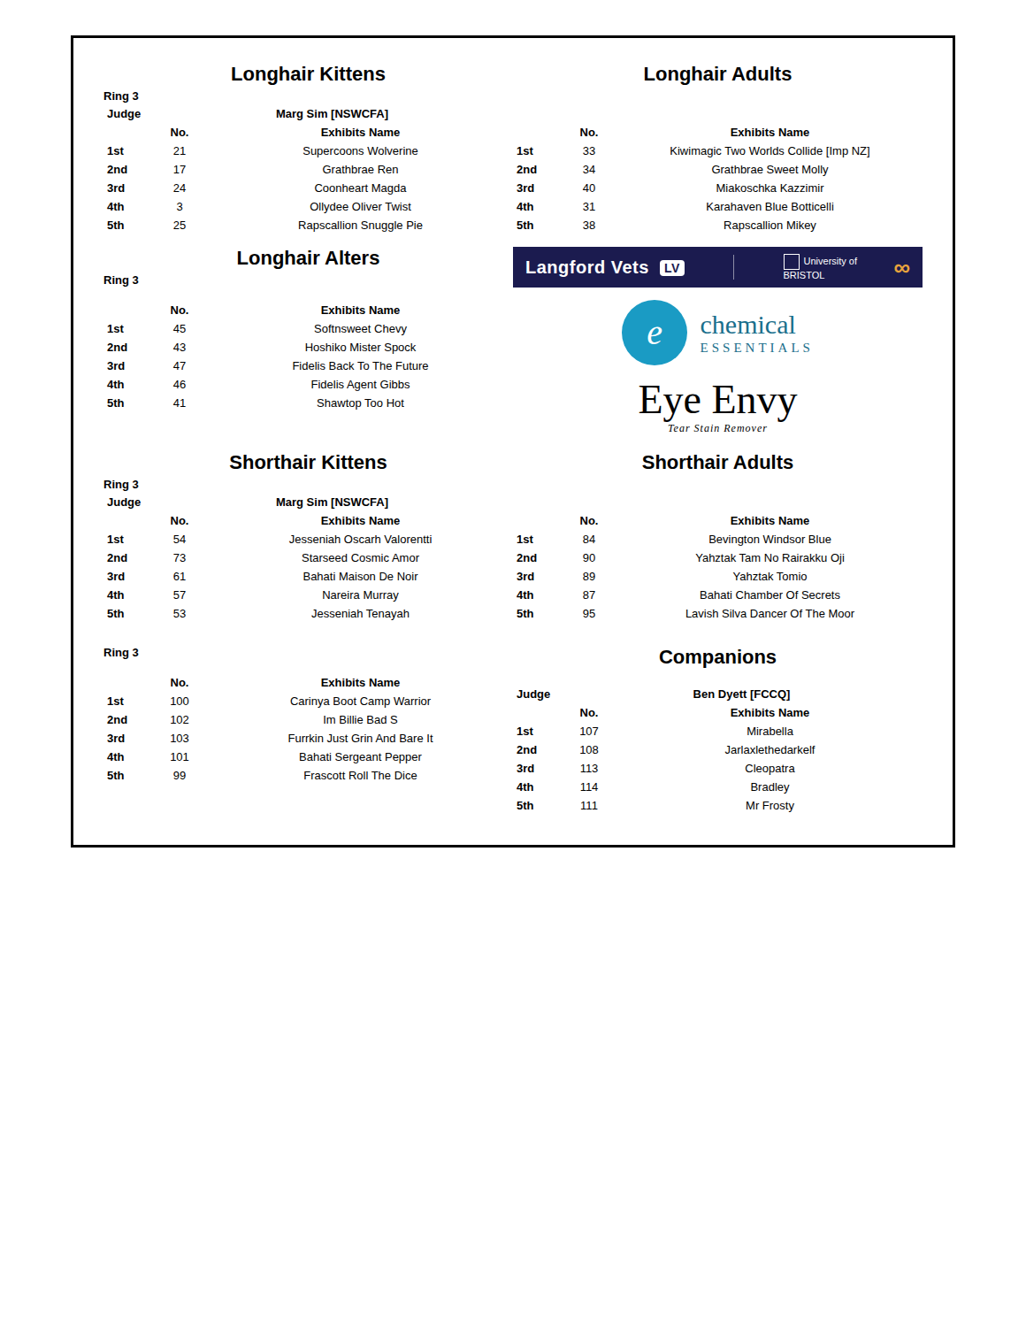Longhair Kittens
Ring 3
| Judge | Marg Sim [NSWCFA] |
| | No. | Exhibits Name |
| 1st | 21 | Supercoons Wolverine |
| 2nd | 17 | Grathbrae Ren |
| 3rd | 24 | Coonheart Magda |
| 4th | 3 | Ollydee Oliver Twist |
| 5th | 25 | Rapscallion Snuggle Pie |
Longhair Adults
| | No. | Exhibits Name |
| 1st | 33 | Kiwimagic Two Worlds Collide [Imp NZ] |
| 2nd | 34 | Grathbrae Sweet Molly |
| 3rd | 40 | Miakoschka Kazzimir |
| 4th | 31 | Karahaven Blue Botticelli |
| 5th | 38 | Rapscallion Mikey |
Longhair Alters
Ring 3
| | No. | Exhibits Name |
| 1st | 45 | Softnsweet Chevy |
| 2nd | 43 | Hoshiko Mister Spock |
| 3rd | 47 | Fidelis Back To The Future |
| 4th | 46 | Fidelis Agent Gibbs |
| 5th | 41 | Shawtop Too Hot |
Langford Vets LV
University of
BRISTOL
∞
e chemical
ESSENTIALS
Eye Envy
Tear Stain Remover
Shorthair Kittens
Ring 3
| Judge | Marg Sim [NSWCFA] |
| | No. | Exhibits Name |
| 1st | 54 | Jesseniah Oscarh Valorentti |
| 2nd | 73 | Starseed Cosmic Amor |
| 3rd | 61 | Bahati Maison De Noir |
| 4th | 57 | Nareira Murray |
| 5th | 53 | Jesseniah Tenayah |
Shorthair Adults
| | No. | Exhibits Name |
| 1st | 84 | Bevington Windsor Blue |
| 2nd | 90 | Yahztak Tam No Rairakku Oji |
| 3rd | 89 | Yahztak Tomio |
| 4th | 87 | Bahati Chamber Of Secrets |
| 5th | 95 | Lavish Silva Dancer Of The Moor |
Ring 3
| | No. | Exhibits Name |
| 1st | 100 | Carinya Boot Camp Warrior |
| 2nd | 102 | Im Billie Bad S |
| 3rd | 103 | Furrkin Just Grin And Bare It |
| 4th | 101 | Bahati Sergeant Pepper |
| 5th | 99 | Frascott Roll The Dice |
Companions
| Judge | Ben Dyett [FCCQ] |
| | No. | Exhibits Name |
| 1st | 107 | Mirabella |
| 2nd | 108 | Jarlaxlethedarkelf |
| 3rd | 113 | Cleopatra |
| 4th | 114 | Bradley |
| 5th | 111 | Mr Frosty |